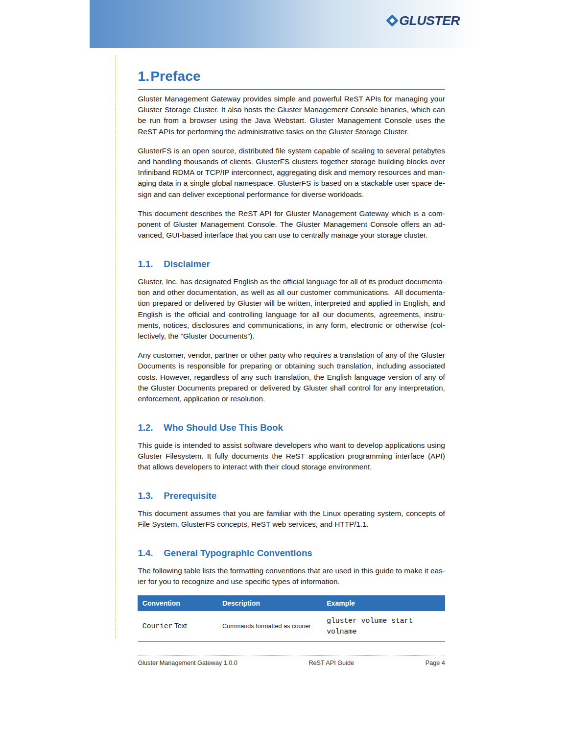GLUSTER
1. Preface
Gluster Management Gateway provides simple and powerful ReST APIs for managing your Gluster Storage Cluster. It also hosts the Gluster Management Console binaries, which can be run from a browser using the Java Webstart. Gluster Management Console uses the ReST APIs for performing the administrative tasks on the Gluster Storage Cluster.
GlusterFS is an open source, distributed file system capable of scaling to several petabytes and handling thousands of clients. GlusterFS clusters together storage building blocks over Infiniband RDMA or TCP/IP interconnect, aggregating disk and memory resources and managing data in a single global namespace. GlusterFS is based on a stackable user space design and can deliver exceptional performance for diverse workloads.
This document describes the ReST API for Gluster Management Gateway which is a component of Gluster Management Console. The Gluster Management Console offers an advanced, GUI-based interface that you can use to centrally manage your storage cluster.
1.1. Disclaimer
Gluster, Inc. has designated English as the official language for all of its product documentation and other documentation, as well as all our customer communications. All documentation prepared or delivered by Gluster will be written, interpreted and applied in English, and English is the official and controlling language for all our documents, agreements, instruments, notices, disclosures and communications, in any form, electronic or otherwise (collectively, the “Gluster Documents”).
Any customer, vendor, partner or other party who requires a translation of any of the Gluster Documents is responsible for preparing or obtaining such translation, including associated costs. However, regardless of any such translation, the English language version of any of the Gluster Documents prepared or delivered by Gluster shall control for any interpretation, enforcement, application or resolution.
1.2. Who Should Use This Book
This guide is intended to assist software developers who want to develop applications using Gluster Filesystem. It fully documents the ReST application programming interface (API) that allows developers to interact with their cloud storage environment.
1.3. Prerequisite
This document assumes that you are familiar with the Linux operating system, concepts of File System, GlusterFS concepts, ReST web services, and HTTP/1.1.
1.4. General Typographic Conventions
The following table lists the formatting conventions that are used in this guide to make it easier for you to recognize and use specific types of information.
| Convention | Description | Example |
| --- | --- | --- |
| Courier Text | Commands formatted as courier | gluster volume start volname |
Gluster Management Gateway 1.0.0
ReST API Guide
Page 4